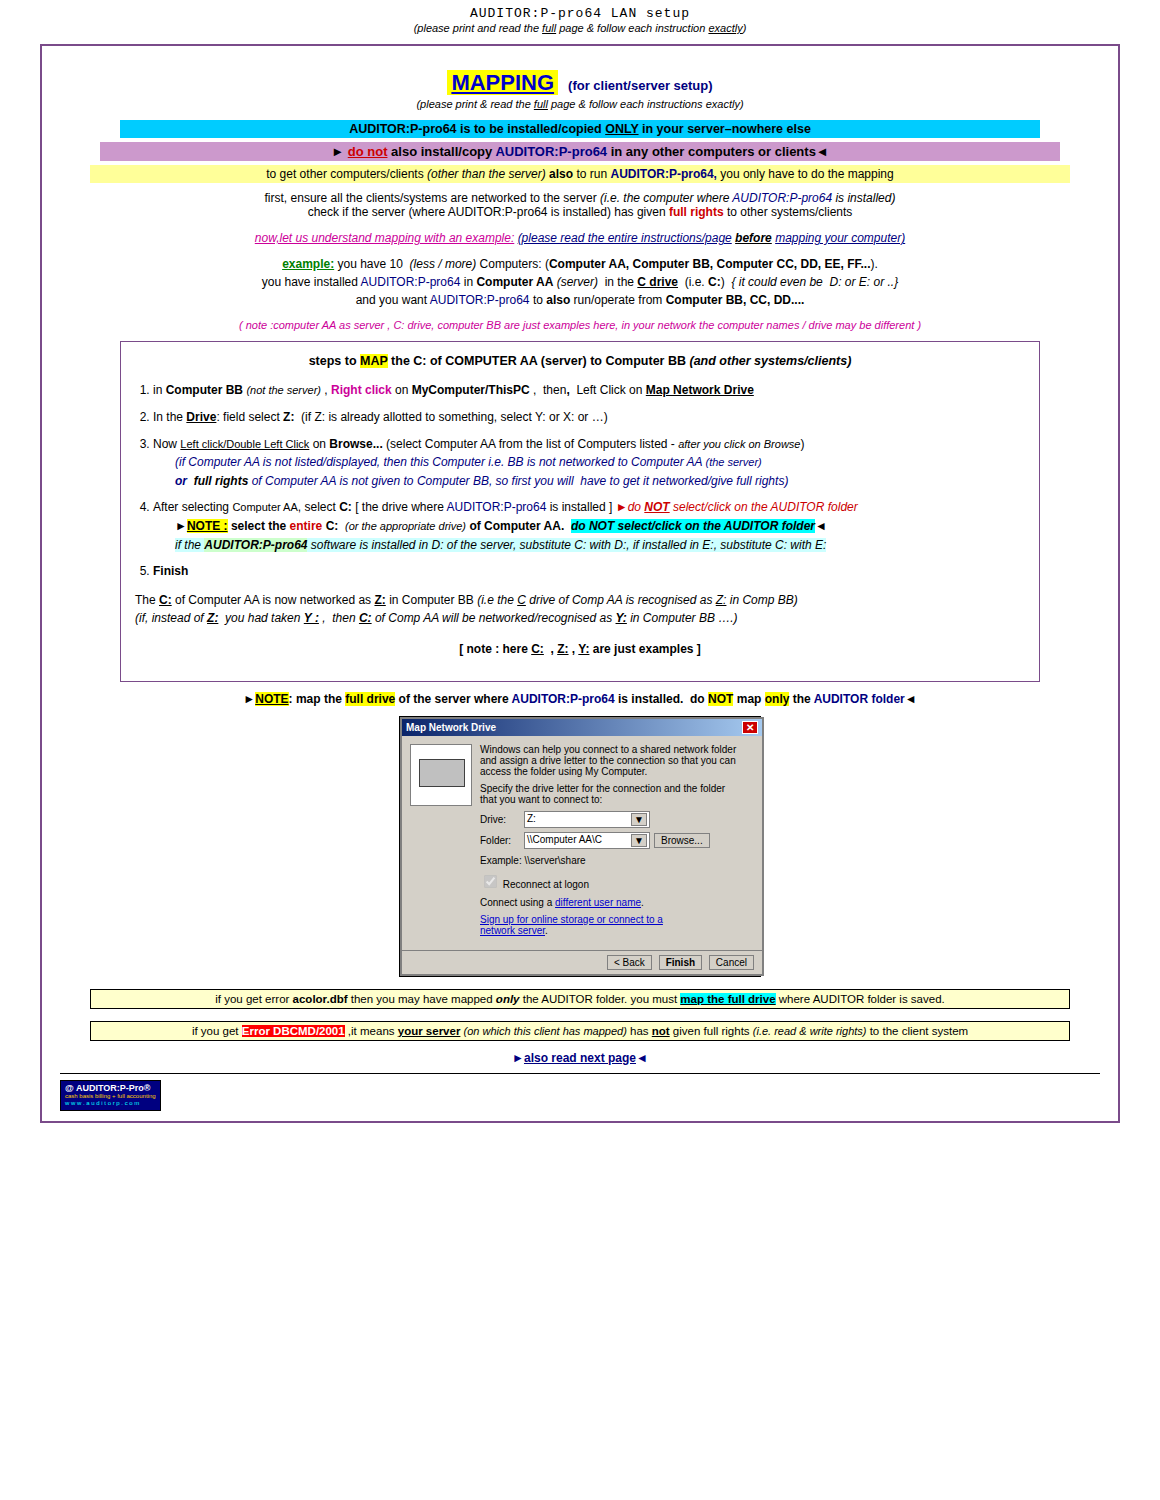AUDITOR:P-pro64 LAN setup
(please print and read the full page & follow each instruction exactly)
MAPPING (for client/server setup)
(please print & read the full page & follow each instructions exactly)
AUDITOR:P-pro64 is to be installed/copied ONLY in your server–nowhere else
► do not also install/copy AUDITOR:P-pro64 in any other computers or clients◄
to get other computers/clients (other than the server) also to run AUDITOR:P-pro64, you only have to do the mapping
first, ensure all the clients/systems are networked to the server (i.e. the computer where AUDITOR:P-pro64 is installed)
check if the server (where AUDITOR:P-pro64 is installed) has given full rights to other systems/clients
now,let us understand mapping with an example: (please read the entire instructions/page before mapping your computer)
example: you have 10 (less / more) Computers: (Computer AA, Computer BB, Computer CC, DD, EE, FF...).
you have installed AUDITOR:P-pro64 in Computer AA (server) in the C drive (i.e. C:) { it could even be D: or E: or ..}
and you want AUDITOR:P-pro64 to also run/operate from Computer BB, CC, DD....
( note :computer AA as server , C: drive, computer BB are just examples here, in your network the computer names / drive may be different )
steps to MAP the C: of COMPUTER AA (server) to Computer BB (and other systems/clients)
in Computer BB (not the server) , Right click on MyComputer/ThisPC , then, Left Click on Map Network Drive
In the Drive: field select Z: (if Z: is already allotted to something, select Y: or X: or …)
Now Left click/Double Left Click on Browse... (select Computer AA from the list of Computers listed - after you click on Browse) (if Computer AA is not listed/displayed, then this Computer i.e. BB is not networked to Computer AA (the server) or full rights of Computer AA is not given to Computer BB, so first you will have to get it networked/give full rights)
After selecting Computer AA, select C: [ the drive where AUDITOR:P-pro64 is installed ] ►do NOT select/click on the AUDITOR folder ►NOTE : select the entire C: (or the appropriate drive) of Computer AA. do NOT select/click on the AUDITOR folder◄ if the AUDITOR:P-pro64 software is installed in D: of the server, substitute C: with D:, if installed in E:, substitute C: with E:
Finish
The C: of Computer AA is now networked as Z: in Computer BB (i.e the C drive of Comp AA is recognised as Z: in Comp BB)
(if, instead of Z: you had taken Y : , then C: of Comp AA will be networked/recognised as Y: in Computer BB ….)
[ note : here C: , Z: , Y: are just examples ]
►NOTE: map the full drive of the server where AUDITOR:P-pro64 is installed. do NOT map only the AUDITOR folder◄
Map Network Drive ✕
Windows can help you connect to a shared network folder
and assign a drive letter to the connection so that you can
access the folder using My Computer.
Specify the drive letter for the connection and the folder
that you want to connect to:
Drive: Z:▼
Folder: \\Computer AA\C▼ Browse...
Example: \\server\share
Reconnect at logon
Connect using a different user name.
Sign up for online storage or connect to a
network server.
< Back Finish Cancel
if you get error acolor.dbf then you may have mapped only the AUDITOR folder. you must map the full drive where AUDITOR folder is saved.
if you get Error DBCMD/2001 ,it means your server (on which this client has mapped) has not given full rights (i.e. read & write rights) to the client system
►also read next page◄
@ AUDITOR:P-Pro®
cash basis billing + full accounting
w w w . a u d i t o r p . c o m